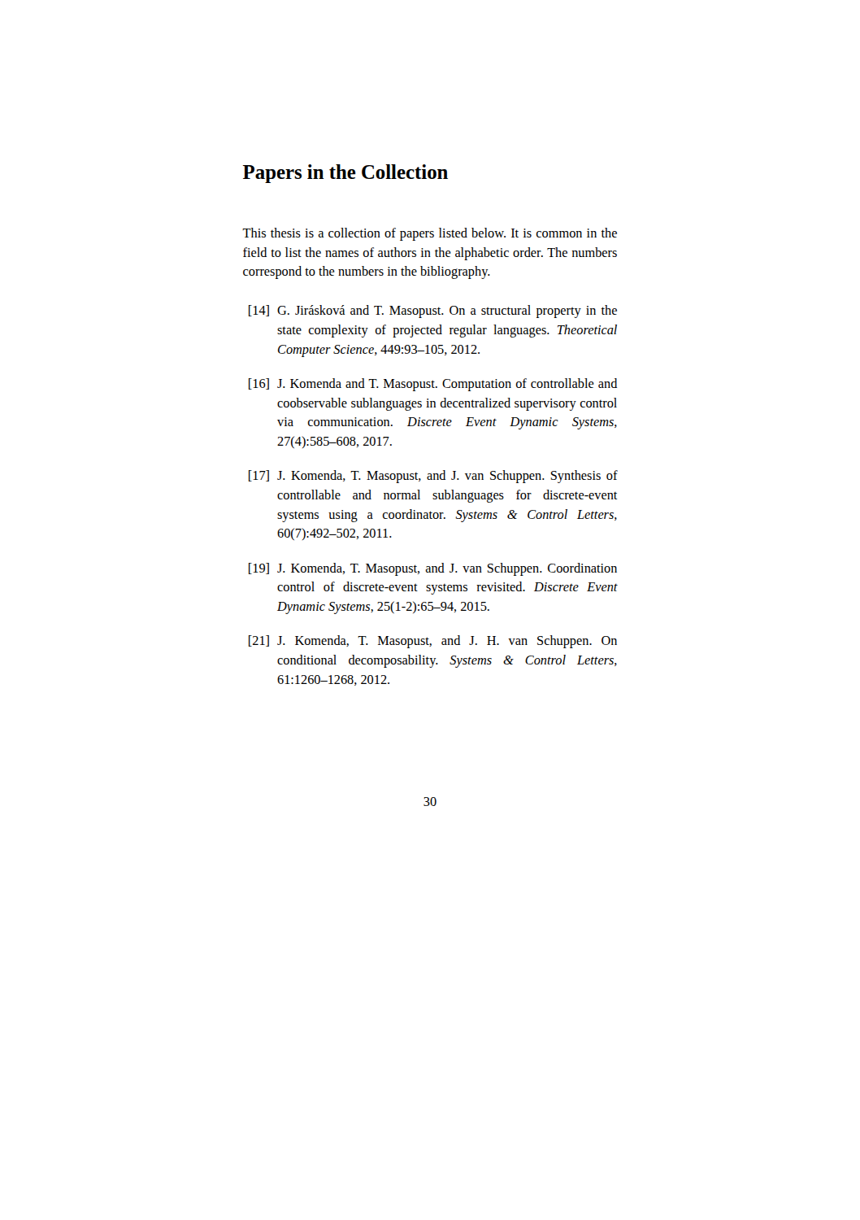Papers in the Collection
This thesis is a collection of papers listed below. It is common in the field to list the names of authors in the alphabetic order. The numbers correspond to the numbers in the bibliography.
[14] G. Jirásková and T. Masopust. On a structural property in the state complexity of projected regular languages. Theoretical Computer Science, 449:93–105, 2012.
[16] J. Komenda and T. Masopust. Computation of controllable and coobservable sublanguages in decentralized supervisory control via communication. Discrete Event Dynamic Systems, 27(4):585–608, 2017.
[17] J. Komenda, T. Masopust, and J. van Schuppen. Synthesis of controllable and normal sublanguages for discrete-event systems using a coordinator. Systems & Control Letters, 60(7):492–502, 2011.
[19] J. Komenda, T. Masopust, and J. van Schuppen. Coordination control of discrete-event systems revisited. Discrete Event Dynamic Systems, 25(1-2):65–94, 2015.
[21] J. Komenda, T. Masopust, and J. H. van Schuppen. On conditional decomposability. Systems & Control Letters, 61:1260–1268, 2012.
30